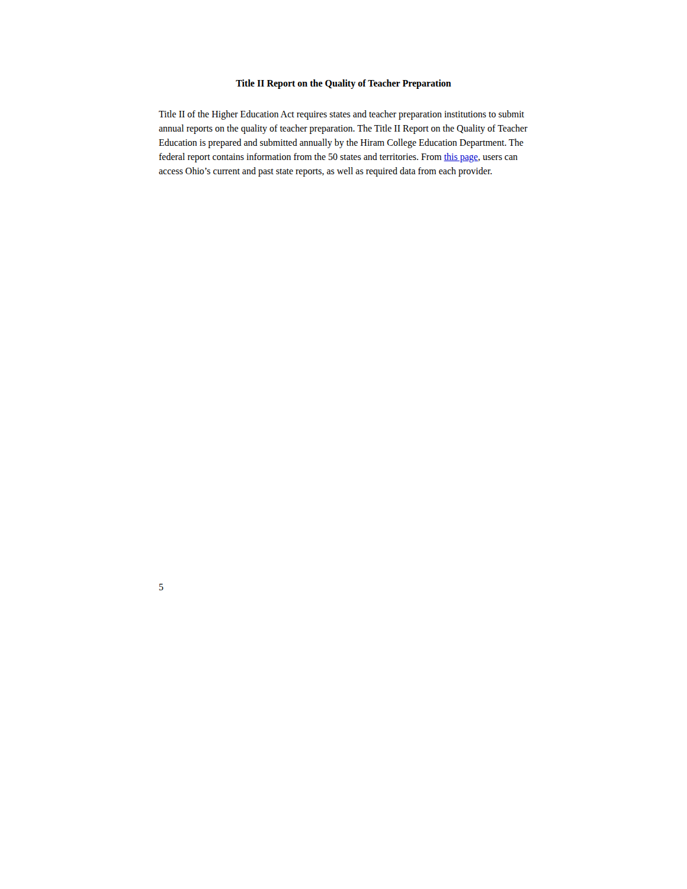Title II Report on the Quality of Teacher Preparation
Title II of the Higher Education Act requires states and teacher preparation institutions to submit annual reports on the quality of teacher preparation. The Title II Report on the Quality of Teacher Education is prepared and submitted annually by the Hiram College Education Department. The federal report contains information from the 50 states and territories. From this page, users can access Ohio’s current and past state reports, as well as required data from each provider.
5